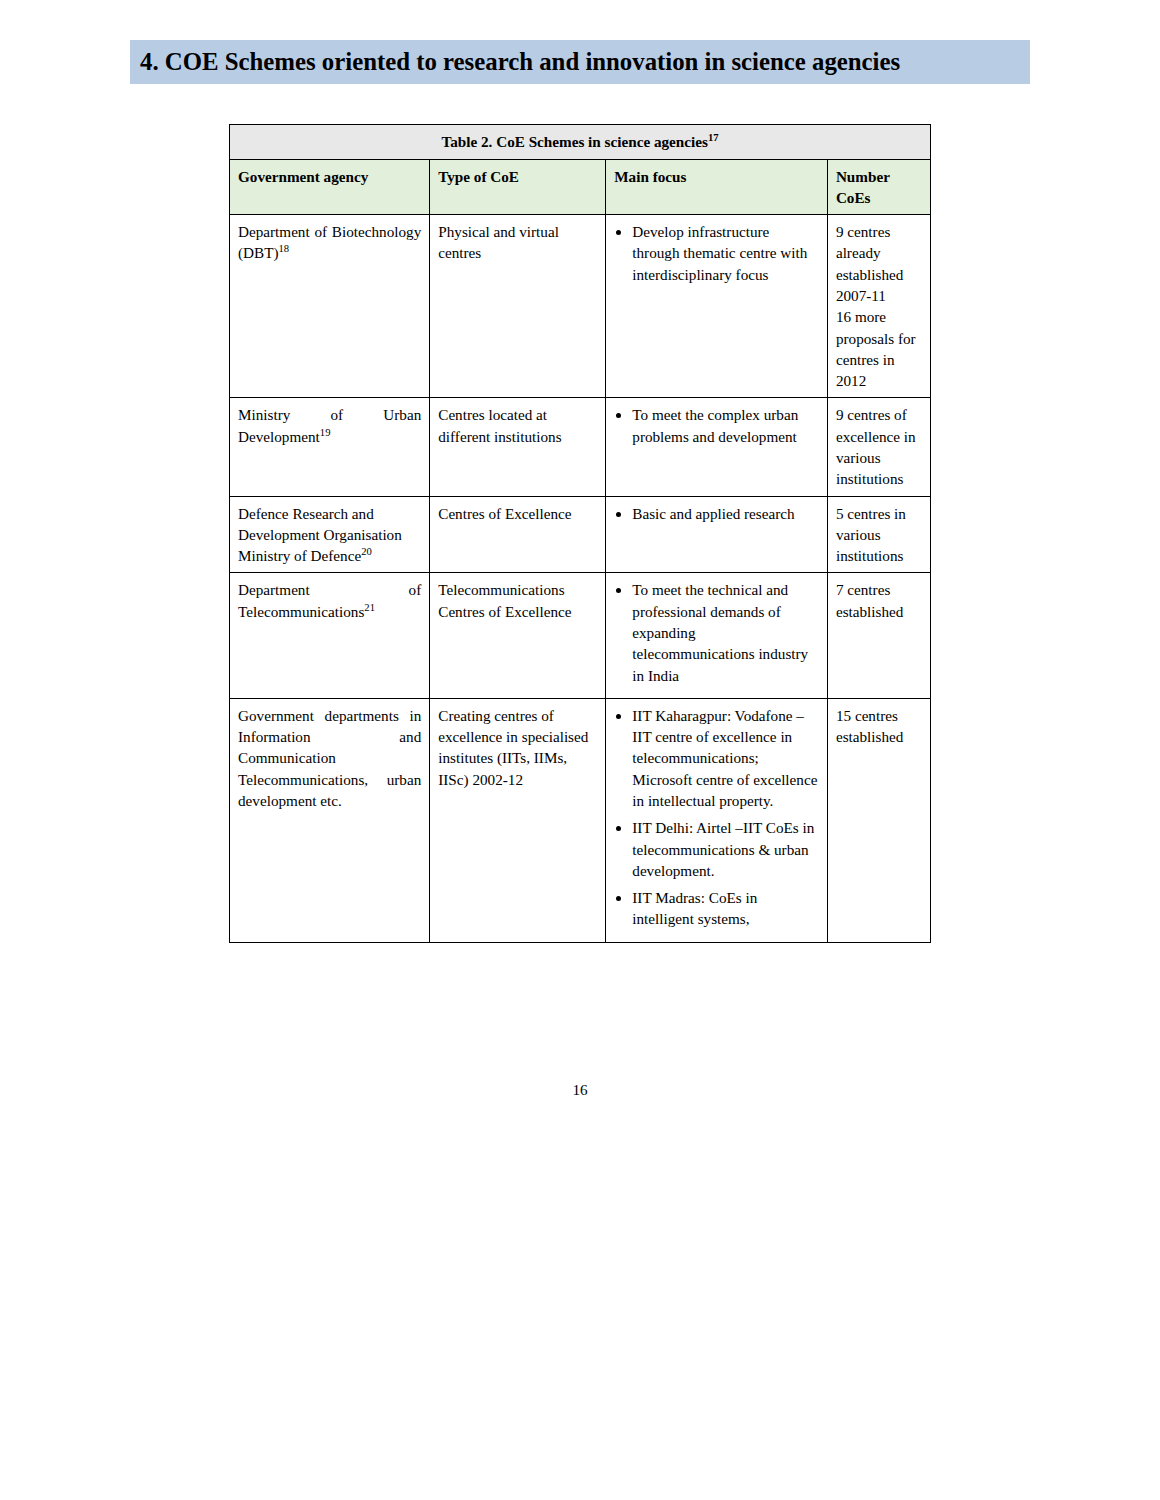4. COE Schemes oriented to research and innovation in science agencies
Table 2. CoE Schemes in science agencies 17
| Government agency | Type of CoE | Main focus | Number CoEs |
| --- | --- | --- | --- |
| Department of Biotechnology (DBT) 18 | Physical and virtual centres | Develop infrastructure through thematic centre with interdisciplinary focus | 9 centres already established 2007-11 16 more proposals for centres in 2012 |
| Ministry of Urban Development 19 | Centres located at different institutions | To meet the complex urban problems and development | 9 centres of excellence in various institutions |
| Defence Research and Development Organisation Ministry of Defence 20 | Centres of Excellence | Basic and applied research | 5 centres in various institutions |
| Department of Telecommunications 21 | Telecommunications Centres of Excellence | To meet the technical and professional demands of expanding telecommunications industry in India | 7 centres established |
| Government departments in Information and Communication Telecommunications, urban development etc. | Creating centres of excellence in specialised institutes (IITs, IIMs, IISc) 2002-12 | IIT Kaharagpur: Vodafone –IIT centre of excellence in telecommunications; Microsoft centre of excellence in intellectual property. IIT Delhi: Airtel –IIT CoEs in telecommunications & urban development. IIT Madras: CoEs in intelligent systems, | 15 centres established |
16